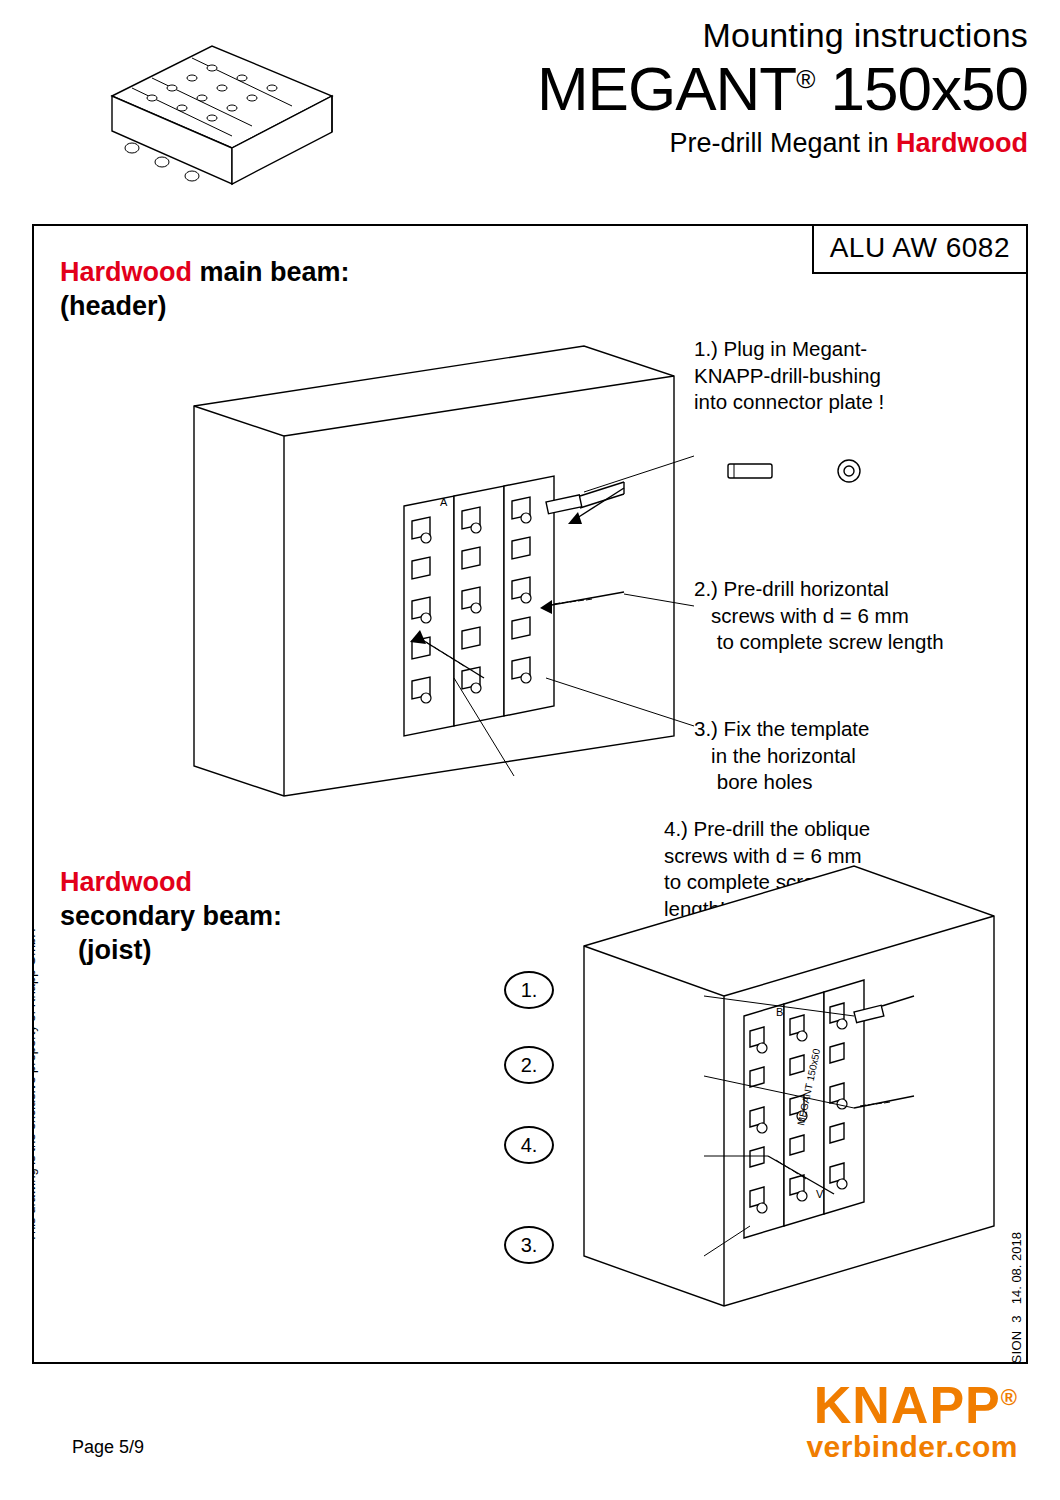Mounting instructions
MEGANT® 150x50
Pre-drill Megant in Hardwood
ALU AW 6082
Hardwood main beam:
(header)
A
1.) Plug in Megant-
KNAPP-drill-bushing
into connector plate !
2.) Pre-drill horizontal
screws with d = 6 mm
to complete screw length
3.) Fix the template
in the horizontal
bore holes
4.) Pre-drill the oblique
screws with d = 6 mm
to complete screw
length!
Hardwood
secondary beam:
(joist)
B V MEGANT 150x50
1.
2.
4.
3.
This drawing is the exclusive property of Knapp GmbH
Knapp GmbH. All measures in mm - Errors excepted. VERSION 3 14. 08. 2018
Page 5/9
KNAPP®
verbinder.com